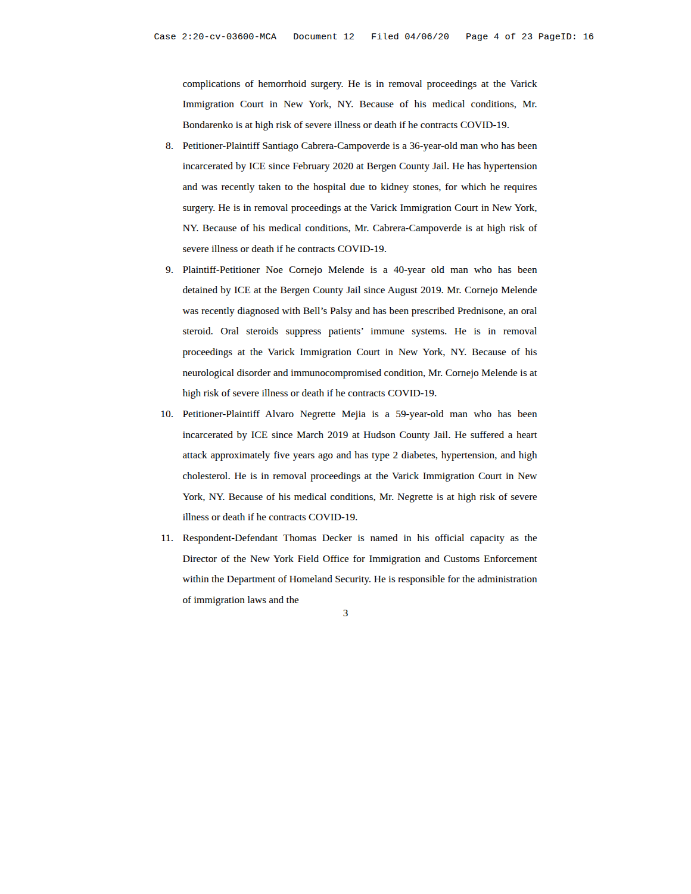Case 2:20-cv-03600-MCA Document 12 Filed 04/06/20 Page 4 of 23 PageID: 16
complications of hemorrhoid surgery. He is in removal proceedings at the Varick Immigration Court in New York, NY. Because of his medical conditions, Mr. Bondarenko is at high risk of severe illness or death if he contracts COVID-19.
8. Petitioner-Plaintiff Santiago Cabrera-Campoverde is a 36-year-old man who has been incarcerated by ICE since February 2020 at Bergen County Jail. He has hypertension and was recently taken to the hospital due to kidney stones, for which he requires surgery. He is in removal proceedings at the Varick Immigration Court in New York, NY. Because of his medical conditions, Mr. Cabrera-Campoverde is at high risk of severe illness or death if he contracts COVID-19.
9. Plaintiff-Petitioner Noe Cornejo Melende is a 40-year old man who has been detained by ICE at the Bergen County Jail since August 2019. Mr. Cornejo Melende was recently diagnosed with Bell’s Palsy and has been prescribed Prednisone, an oral steroid. Oral steroids suppress patients’ immune systems. He is in removal proceedings at the Varick Immigration Court in New York, NY. Because of his neurological disorder and immunocompromised condition, Mr. Cornejo Melende is at high risk of severe illness or death if he contracts COVID-19.
10. Petitioner-Plaintiff Alvaro Negrette Mejia is a 59-year-old man who has been incarcerated by ICE since March 2019 at Hudson County Jail. He suffered a heart attack approximately five years ago and has type 2 diabetes, hypertension, and high cholesterol. He is in removal proceedings at the Varick Immigration Court in New York, NY. Because of his medical conditions, Mr. Negrette is at high risk of severe illness or death if he contracts COVID-19.
11. Respondent-Defendant Thomas Decker is named in his official capacity as the Director of the New York Field Office for Immigration and Customs Enforcement within the Department of Homeland Security. He is responsible for the administration of immigration laws and the
3